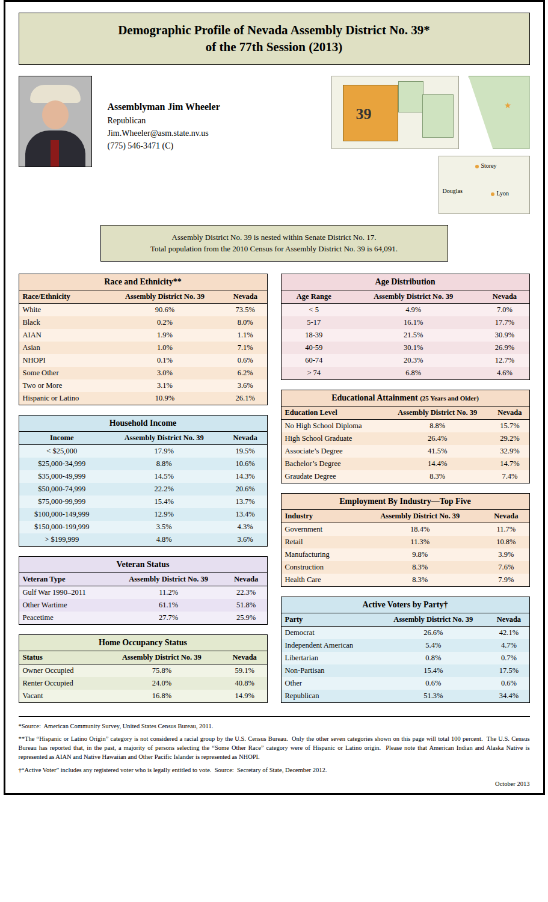Demographic Profile of Nevada Assembly District No. 39*
of the 77th Session (2013)
Assemblyman Jim Wheeler
Republican
Jim.Wheeler@asm.state.nv.us
(775) 546-3471 (C)
39
★
Storey
Douglas
Lyon
Assembly District No. 39 is nested within Senate District No. 17.
Total population from the 2010 Census for Assembly District No. 39 is 64,091.
Race and Ethnicity**
| Race/Ethnicity | Assembly District No. 39 | Nevada |
| --- | --- | --- |
| White | 90.6% | 73.5% |
| Black | 0.2% | 8.0% |
| AIAN | 1.9% | 1.1% |
| Asian | 1.0% | 7.1% |
| NHOPI | 0.1% | 0.6% |
| Some Other | 3.0% | 6.2% |
| Two or More | 3.1% | 3.6% |
| Hispanic or Latino | 10.9% | 26.1% |
Household Income
| Income | Assembly District No. 39 | Nevada |
| --- | --- | --- |
| < $25,000 | 17.9% | 19.5% |
| $25,000-34,999 | 8.8% | 10.6% |
| $35,000-49,999 | 14.5% | 14.3% |
| $50,000-74,999 | 22.2% | 20.6% |
| $75,000-99,999 | 15.4% | 13.7% |
| $100,000-149,999 | 12.9% | 13.4% |
| $150,000-199,999 | 3.5% | 4.3% |
| > $199,999 | 4.8% | 3.6% |
Veteran Status
| Veteran Type | Assembly District No. 39 | Nevada |
| --- | --- | --- |
| Gulf War 1990–2011 | 11.2% | 22.3% |
| Other Wartime | 61.1% | 51.8% |
| Peacetime | 27.7% | 25.9% |
Home Occupancy Status
| Status | Assembly District No. 39 | Nevada |
| --- | --- | --- |
| Owner Occupied | 75.8% | 59.1% |
| Renter Occupied | 24.0% | 40.8% |
| Vacant | 16.8% | 14.9% |
Age Distribution
| Age Range | Assembly District No. 39 | Nevada |
| --- | --- | --- |
| < 5 | 4.9% | 7.0% |
| 5-17 | 16.1% | 17.7% |
| 18-39 | 21.5% | 30.9% |
| 40-59 | 30.1% | 26.9% |
| 60-74 | 20.3% | 12.7% |
| > 74 | 6.8% | 4.6% |
Educational Attainment (25 Years and Older)
| Education Level | Assembly District No. 39 | Nevada |
| --- | --- | --- |
| No High School Diploma | 8.8% | 15.7% |
| High School Graduate | 26.4% | 29.2% |
| Associate’s Degree | 41.5% | 32.9% |
| Bachelor’s Degree | 14.4% | 14.7% |
| Graudate Degree | 8.3% | 7.4% |
Employment By Industry—Top Five
| Industry | Assembly District No. 39 | Nevada |
| --- | --- | --- |
| Government | 18.4% | 11.7% |
| Retail | 11.3% | 10.8% |
| Manufacturing | 9.8% | 3.9% |
| Construction | 8.3% | 7.6% |
| Health Care | 8.3% | 7.9% |
Active Voters by Party†
| Party | Assembly District No. 39 | Nevada |
| --- | --- | --- |
| Democrat | 26.6% | 42.1% |
| Independent American | 5.4% | 4.7% |
| Libertarian | 0.8% | 0.7% |
| Non-Partisan | 15.4% | 17.5% |
| Other | 0.6% | 0.6% |
| Republican | 51.3% | 34.4% |
*Source: American Community Survey, United States Census Bureau, 2011.
**The “Hispanic or Latino Origin” category is not considered a racial group by the U.S. Census Bureau. Only the other seven categories shown on this page will total 100 percent. The U.S. Census Bureau has reported that, in the past, a majority of persons selecting the “Some Other Race” category were of Hispanic or Latino origin. Please note that American Indian and Alaska Native is represented as AIAN and Native Hawaiian and Other Pacific Islander is represented as NHOPI.
†“Active Voter” includes any registered voter who is legally entitled to vote. Source: Secretary of State, December 2012.
October 2013